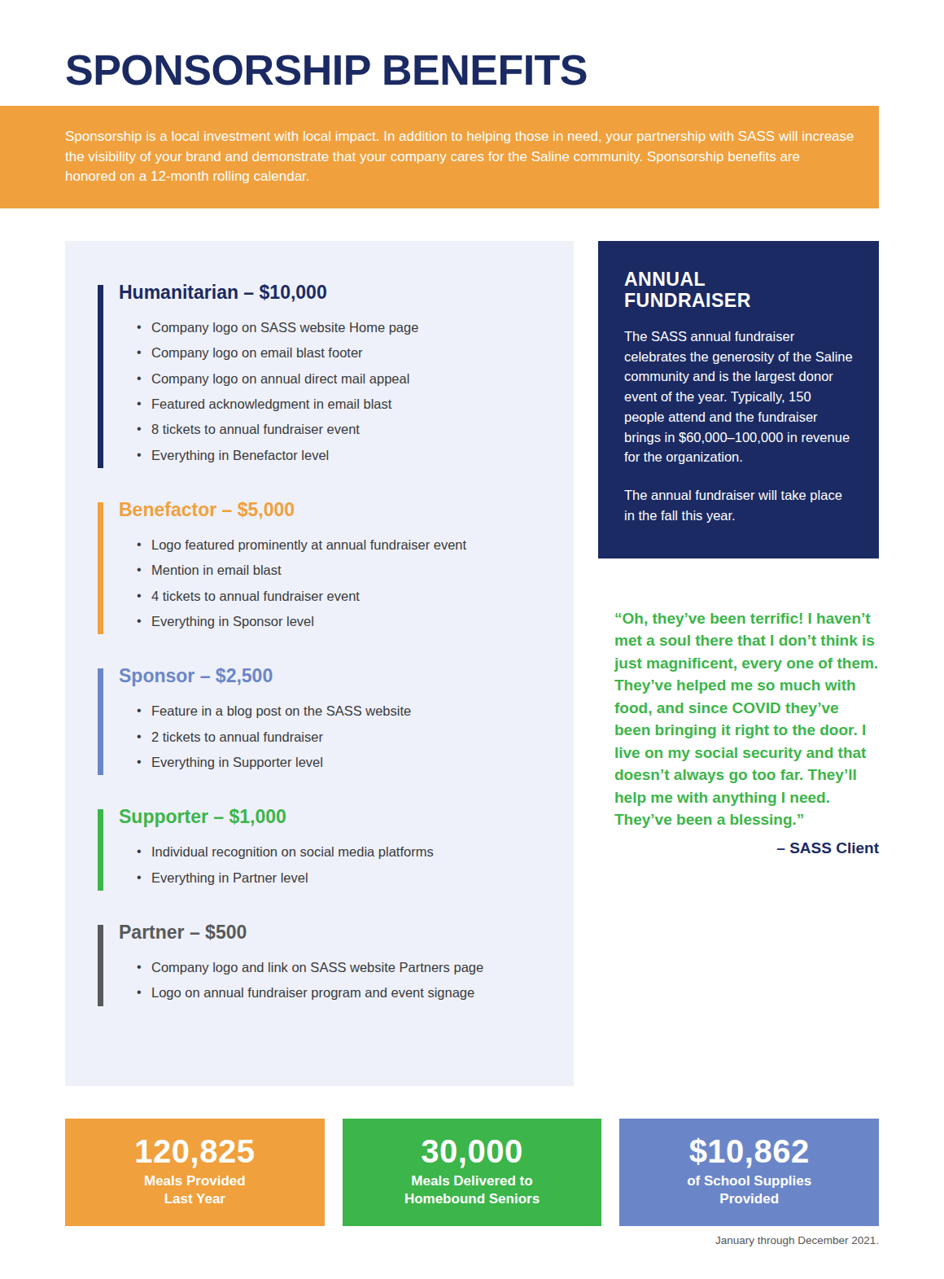SPONSORSHIP BENEFITS
Sponsorship is a local investment with local impact. In addition to helping those in need, your partnership with SASS will increase the visibility of your brand and demonstrate that your company cares for the Saline community. Sponsorship benefits are honored on a 12-month rolling calendar.
Humanitarian – $10,000
Company logo on SASS website Home page
Company logo on email blast footer
Company logo on annual direct mail appeal
Featured acknowledgment in email blast
8 tickets to annual fundraiser event
Everything in Benefactor level
Benefactor – $5,000
Logo featured prominently at annual fundraiser event
Mention in email blast
4 tickets to annual fundraiser event
Everything in Sponsor level
Sponsor – $2,500
Feature in a blog post on the SASS website
2 tickets to annual fundraiser
Everything in Supporter level
Supporter – $1,000
Individual recognition on social media platforms
Everything in Partner level
Partner – $500
Company logo and link on SASS website Partners page
Logo on annual fundraiser program and event signage
ANNUAL
FUNDRAISER
The SASS annual fundraiser celebrates the generosity of the Saline community and is the largest donor event of the year. Typically, 150 people attend and the fundraiser brings in $60,000–100,000 in revenue for the organization.
The annual fundraiser will take place in the fall this year.
“Oh, they’ve been terrific! I haven’t met a soul there that I don’t think is just magnificent, every one of them. They’ve helped me so much with food, and since COVID they’ve been bringing it right to the door. I live on my social security and that doesn’t always go too far. They’ll help me with anything I need. They’ve been a blessing.”
– SASS Client
120,825
Meals Provided
Last Year
30,000
Meals Delivered to
Homebound Seniors
$10,862
of School Supplies
Provided
January through December 2021.